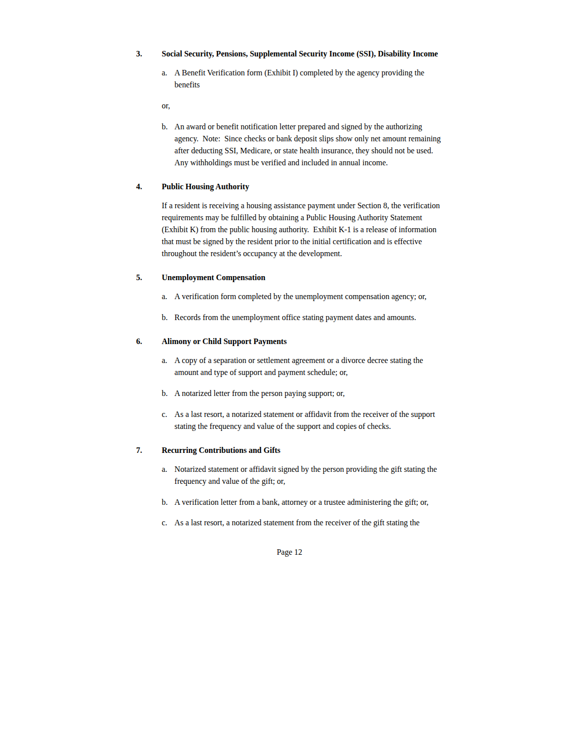3. Social Security, Pensions, Supplemental Security Income (SSI), Disability Income
a. A Benefit Verification form (Exhibit I) completed by the agency providing the benefits
or,
b. An award or benefit notification letter prepared and signed by the authorizing agency. Note: Since checks or bank deposit slips show only net amount remaining after deducting SSI, Medicare, or state health insurance, they should not be used. Any withholdings must be verified and included in annual income.
4. Public Housing Authority
If a resident is receiving a housing assistance payment under Section 8, the verification requirements may be fulfilled by obtaining a Public Housing Authority Statement (Exhibit K) from the public housing authority. Exhibit K-1 is a release of information that must be signed by the resident prior to the initial certification and is effective throughout the resident’s occupancy at the development.
5. Unemployment Compensation
a. A verification form completed by the unemployment compensation agency; or,
b. Records from the unemployment office stating payment dates and amounts.
6. Alimony or Child Support Payments
a. A copy of a separation or settlement agreement or a divorce decree stating the amount and type of support and payment schedule; or,
b. A notarized letter from the person paying support; or,
c. As a last resort, a notarized statement or affidavit from the receiver of the support stating the frequency and value of the support and copies of checks.
7. Recurring Contributions and Gifts
a. Notarized statement or affidavit signed by the person providing the gift stating the frequency and value of the gift; or,
b. A verification letter from a bank, attorney or a trustee administering the gift; or,
c. As a last resort, a notarized statement from the receiver of the gift stating the
Page 12